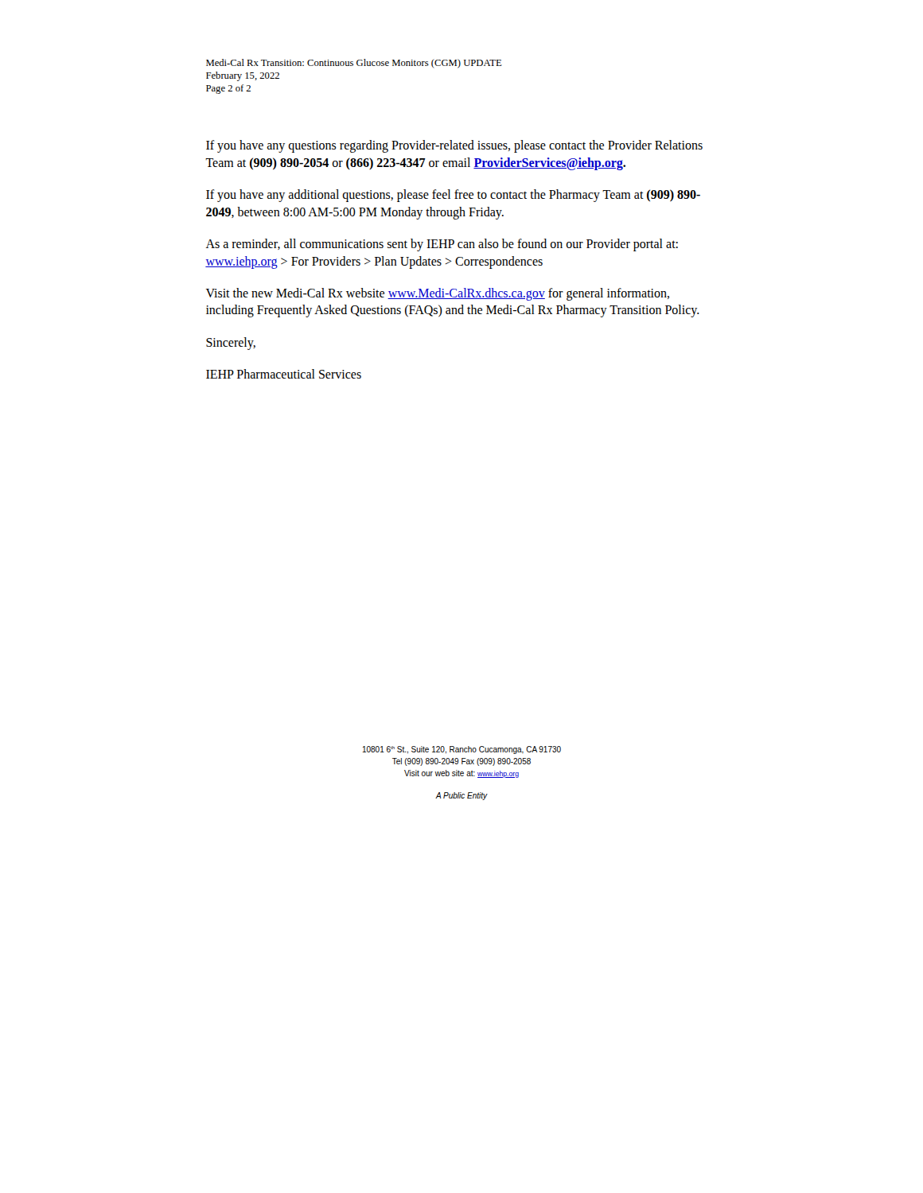Medi-Cal Rx Transition: Continuous Glucose Monitors (CGM) UPDATE
February 15, 2022
Page 2 of 2
If you have any questions regarding Provider-related issues, please contact the Provider Relations Team at (909) 890-2054 or (866) 223-4347 or email ProviderServices@iehp.org.
If you have any additional questions, please feel free to contact the Pharmacy Team at (909) 890-2049, between 8:00 AM-5:00 PM Monday through Friday.
As a reminder, all communications sent by IEHP can also be found on our Provider portal at:
www.iehp.org > For Providers > Plan Updates > Correspondences
Visit the new Medi-Cal Rx website www.Medi-CalRx.dhcs.ca.gov for general information, including Frequently Asked Questions (FAQs) and the Medi-Cal Rx Pharmacy Transition Policy.
Sincerely,
IEHP Pharmaceutical Services
10801 6th St., Suite 120, Rancho Cucamonga, CA 91730
Tel (909) 890-2049 Fax (909) 890-2058
Visit our web site at: www.iehp.org
A Public Entity